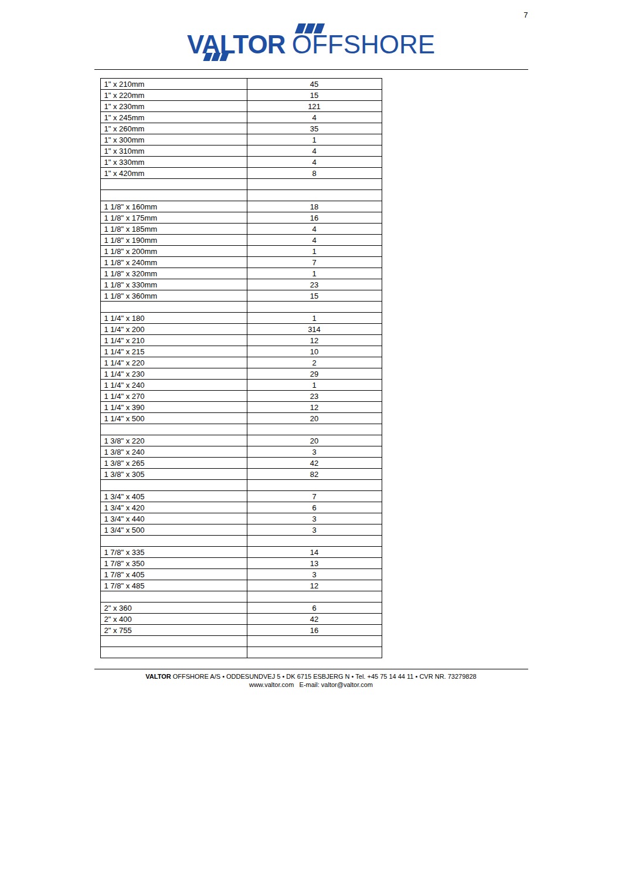7
VALTOR OFFSHORE
| 1" x 210mm | 45 |
| 1" x 220mm | 15 |
| 1" x 230mm | 121 |
| 1" x 245mm | 4 |
| 1" x 260mm | 35 |
| 1" x 300mm | 1 |
| 1" x 310mm | 4 |
| 1" x 330mm | 4 |
| 1" x 420mm | 8 |
| 1 1/8" x 160mm | 18 |
| 1 1/8" x 175mm | 16 |
| 1 1/8" x 185mm | 4 |
| 1 1/8" x 190mm | 4 |
| 1 1/8" x 200mm | 1 |
| 1 1/8" x 240mm | 7 |
| 1 1/8" x 320mm | 1 |
| 1 1/8" x 330mm | 23 |
| 1 1/8" x 360mm | 15 |
| 1 1/4" x 180 | 1 |
| 1 1/4" x 200 | 314 |
| 1 1/4" x 210 | 12 |
| 1 1/4" x 215 | 10 |
| 1 1/4" x 220 | 2 |
| 1 1/4" x 230 | 29 |
| 1 1/4" x 240 | 1 |
| 1 1/4" x 270 | 23 |
| 1 1/4" x 390 | 12 |
| 1 1/4" x 500 | 20 |
| 1 3/8" x 220 | 20 |
| 1 3/8" x 240 | 3 |
| 1 3/8" x 265 | 42 |
| 1 3/8" x 305 | 82 |
| 1 3/4" x 405 | 7 |
| 1 3/4" x 420 | 6 |
| 1 3/4" x 440 | 3 |
| 1 3/4" x 500 | 3 |
| 1 7/8" x 335 | 14 |
| 1 7/8" x 350 | 13 |
| 1 7/8" x 405 | 3 |
| 1 7/8" x 485 | 12 |
| 2" x 360 | 6 |
| 2" x 400 | 42 |
| 2" x 755 | 16 |
VALTOR OFFSHORE A/S • ODDESUNDVEJ 5 • DK 6715 ESBJERG N • Tel. +45 75 14 44 11 • CVR NR. 73279828
www.valtor.com E-mail: valtor@valtor.com